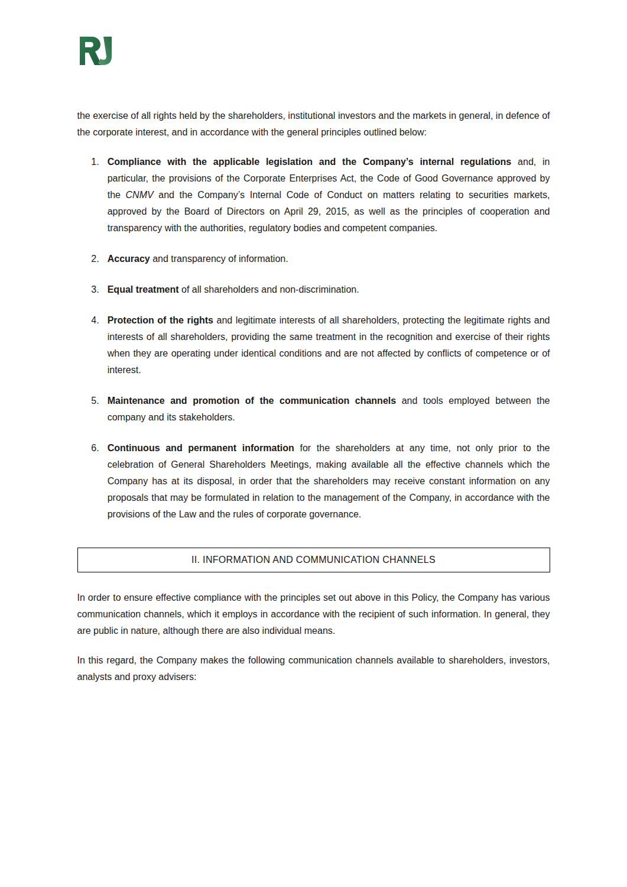the exercise of all rights held by the shareholders, institutional investors and the markets in general, in defence of the corporate interest, and in accordance with the general principles outlined below:
Compliance with the applicable legislation and the Company’s internal regulations and, in particular, the provisions of the Corporate Enterprises Act, the Code of Good Governance approved by the CNMV and the Company’s Internal Code of Conduct on matters relating to securities markets, approved by the Board of Directors on April 29, 2015, as well as the principles of cooperation and transparency with the authorities, regulatory bodies and competent companies.
Accuracy and transparency of information.
Equal treatment of all shareholders and non-discrimination.
Protection of the rights and legitimate interests of all shareholders, protecting the legitimate rights and interests of all shareholders, providing the same treatment in the recognition and exercise of their rights when they are operating under identical conditions and are not affected by conflicts of competence or of interest.
Maintenance and promotion of the communication channels and tools employed between the company and its stakeholders.
Continuous and permanent information for the shareholders at any time, not only prior to the celebration of General Shareholders Meetings, making available all the effective channels which the Company has at its disposal, in order that the shareholders may receive constant information on any proposals that may be formulated in relation to the management of the Company, in accordance with the provisions of the Law and the rules of corporate governance.
II. INFORMATION AND COMMUNICATION CHANNELS
In order to ensure effective compliance with the principles set out above in this Policy, the Company has various communication channels, which it employs in accordance with the recipient of such information. In general, they are public in nature, although there are also individual means.
In this regard, the Company makes the following communication channels available to shareholders, investors, analysts and proxy advisers: